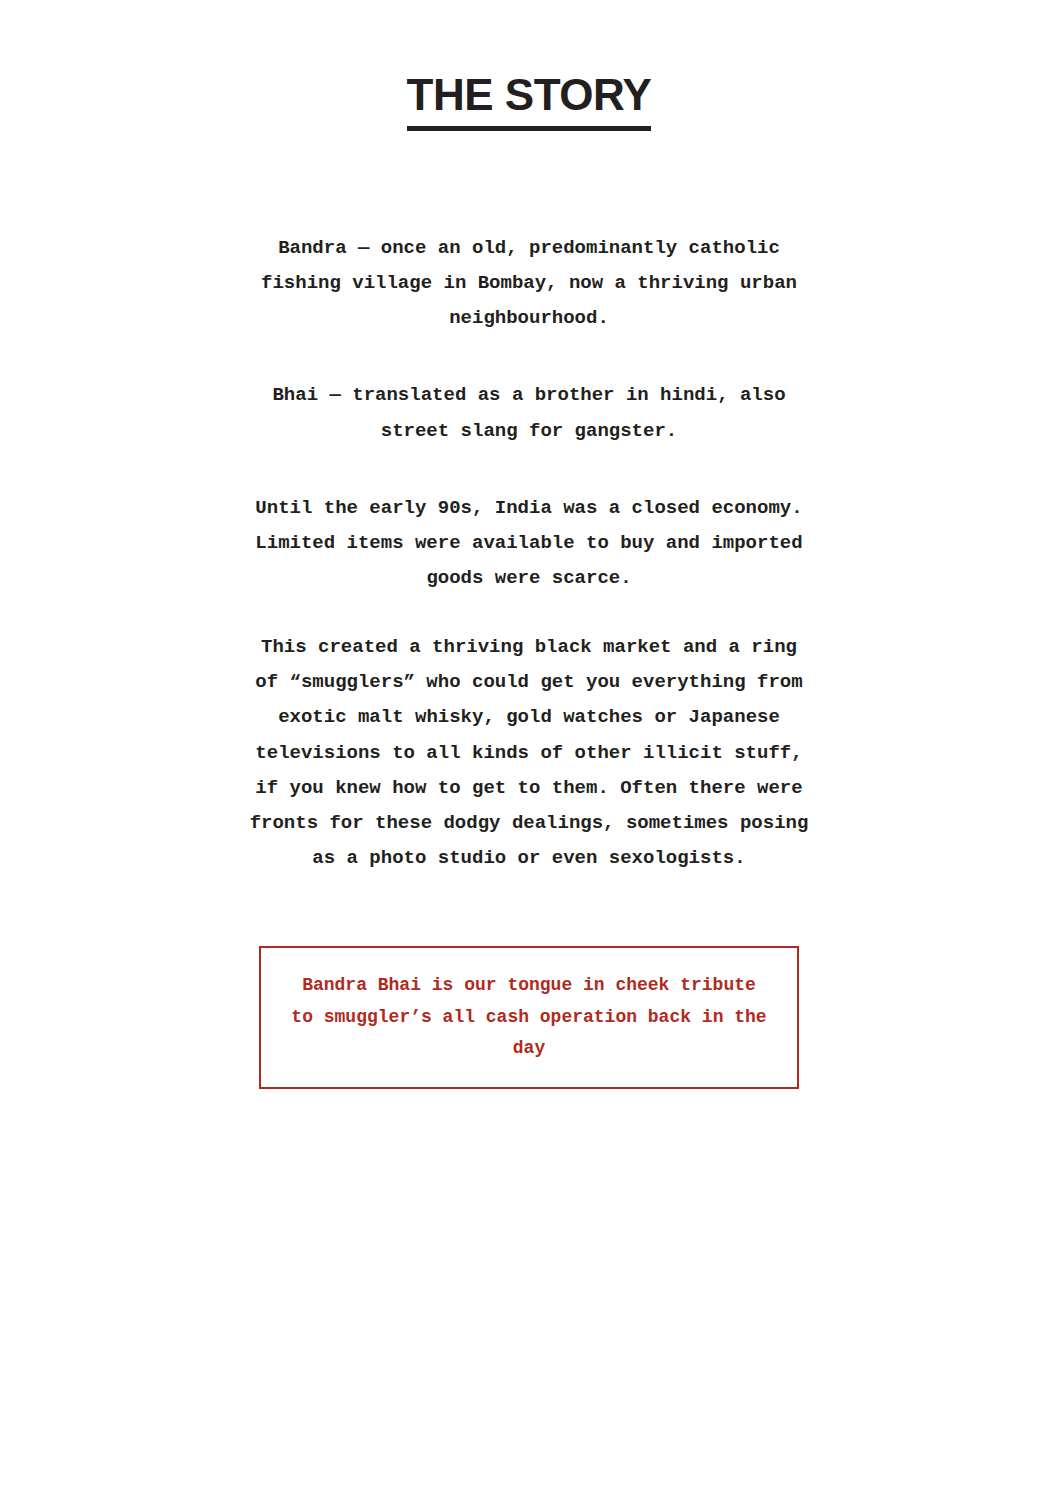THE STORY
Bandra — once an old, predominantly catholic fishing village in Bombay, now a thriving urban neighbourhood.
Bhai — translated as a brother in hindi, also street slang for gangster.
Until the early 90s, India was a closed economy. Limited items were available to buy and imported goods were scarce.
This created a thriving black market and a ring of “smugglers” who could get you everything from exotic malt whisky, gold watches or Japanese televisions to all kinds of other illicit stuff, if you knew how to get to them. Often there were fronts for these dodgy dealings, sometimes posing as a photo studio or even sexologists.
Bandra Bhai is our tongue in cheek tribute to smuggler’s all cash operation back in the day